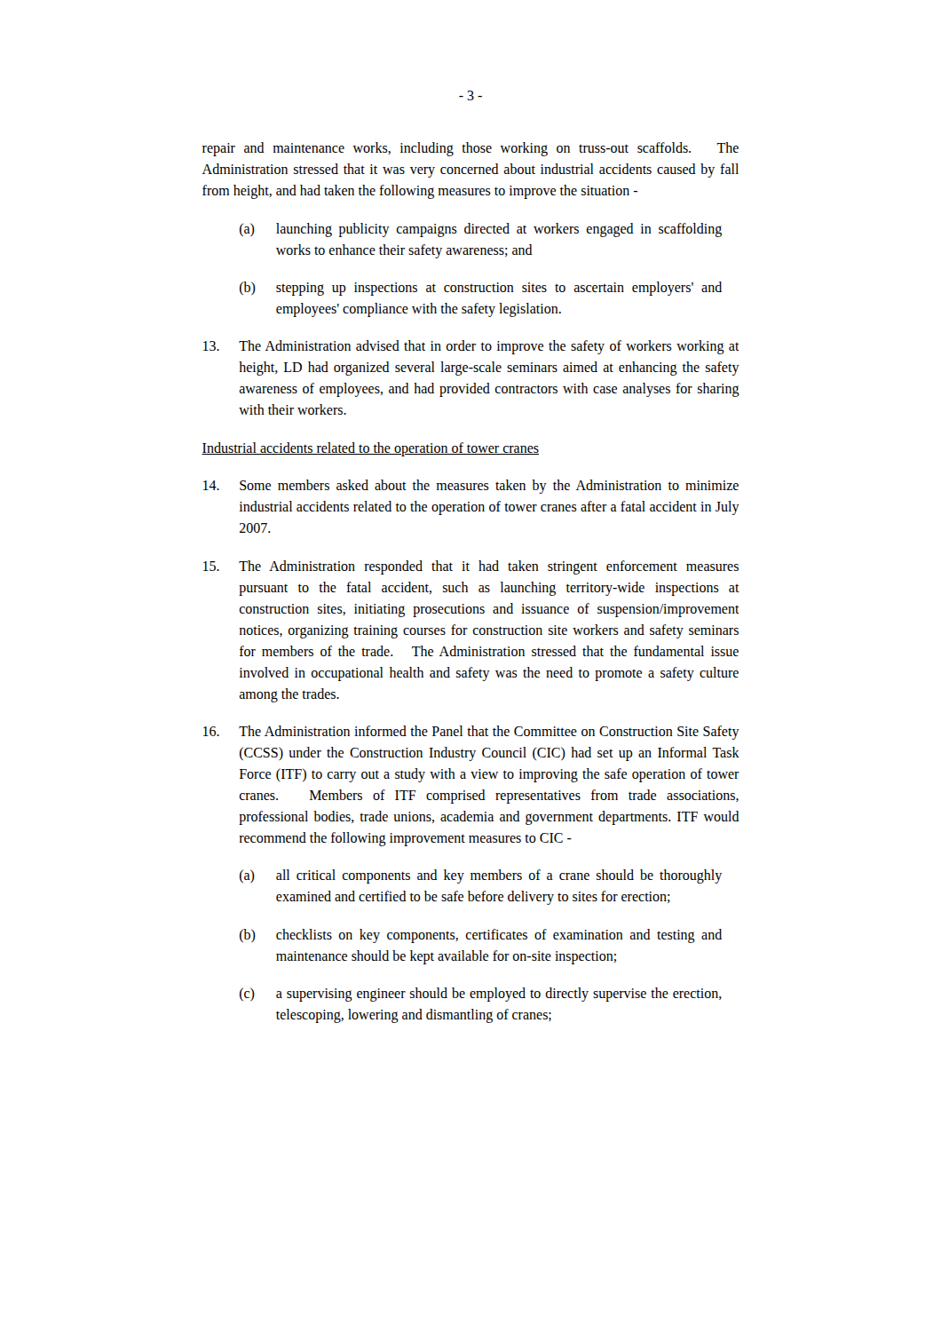- 3 -
repair and maintenance works, including those working on truss-out scaffolds. The Administration stressed that it was very concerned about industrial accidents caused by fall from height, and had taken the following measures to improve the situation -
(a)
launching publicity campaigns directed at workers engaged in scaffolding works to enhance their safety awareness; and
(b)
stepping up inspections at construction sites to ascertain employers' and employees' compliance with the safety legislation.
13.
The Administration advised that in order to improve the safety of workers working at height, LD had organized several large-scale seminars aimed at enhancing the safety awareness of employees, and had provided contractors with case analyses for sharing with their workers.
Industrial accidents related to the operation of tower cranes
14.
Some members asked about the measures taken by the Administration to minimize industrial accidents related to the operation of tower cranes after a fatal accident in July 2007.
15.
The Administration responded that it had taken stringent enforcement measures pursuant to the fatal accident, such as launching territory-wide inspections at construction sites, initiating prosecutions and issuance of suspension/improvement notices, organizing training courses for construction site workers and safety seminars for members of the trade. The Administration stressed that the fundamental issue involved in occupational health and safety was the need to promote a safety culture among the trades.
16.
The Administration informed the Panel that the Committee on Construction Site Safety (CCSS) under the Construction Industry Council (CIC) had set up an Informal Task Force (ITF) to carry out a study with a view to improving the safe operation of tower cranes. Members of ITF comprised representatives from trade associations, professional bodies, trade unions, academia and government departments. ITF would recommend the following improvement measures to CIC -
(a)
all critical components and key members of a crane should be thoroughly examined and certified to be safe before delivery to sites for erection;
(b)
checklists on key components, certificates of examination and testing and maintenance should be kept available for on-site inspection;
(c)
a supervising engineer should be employed to directly supervise the erection, telescoping, lowering and dismantling of cranes;